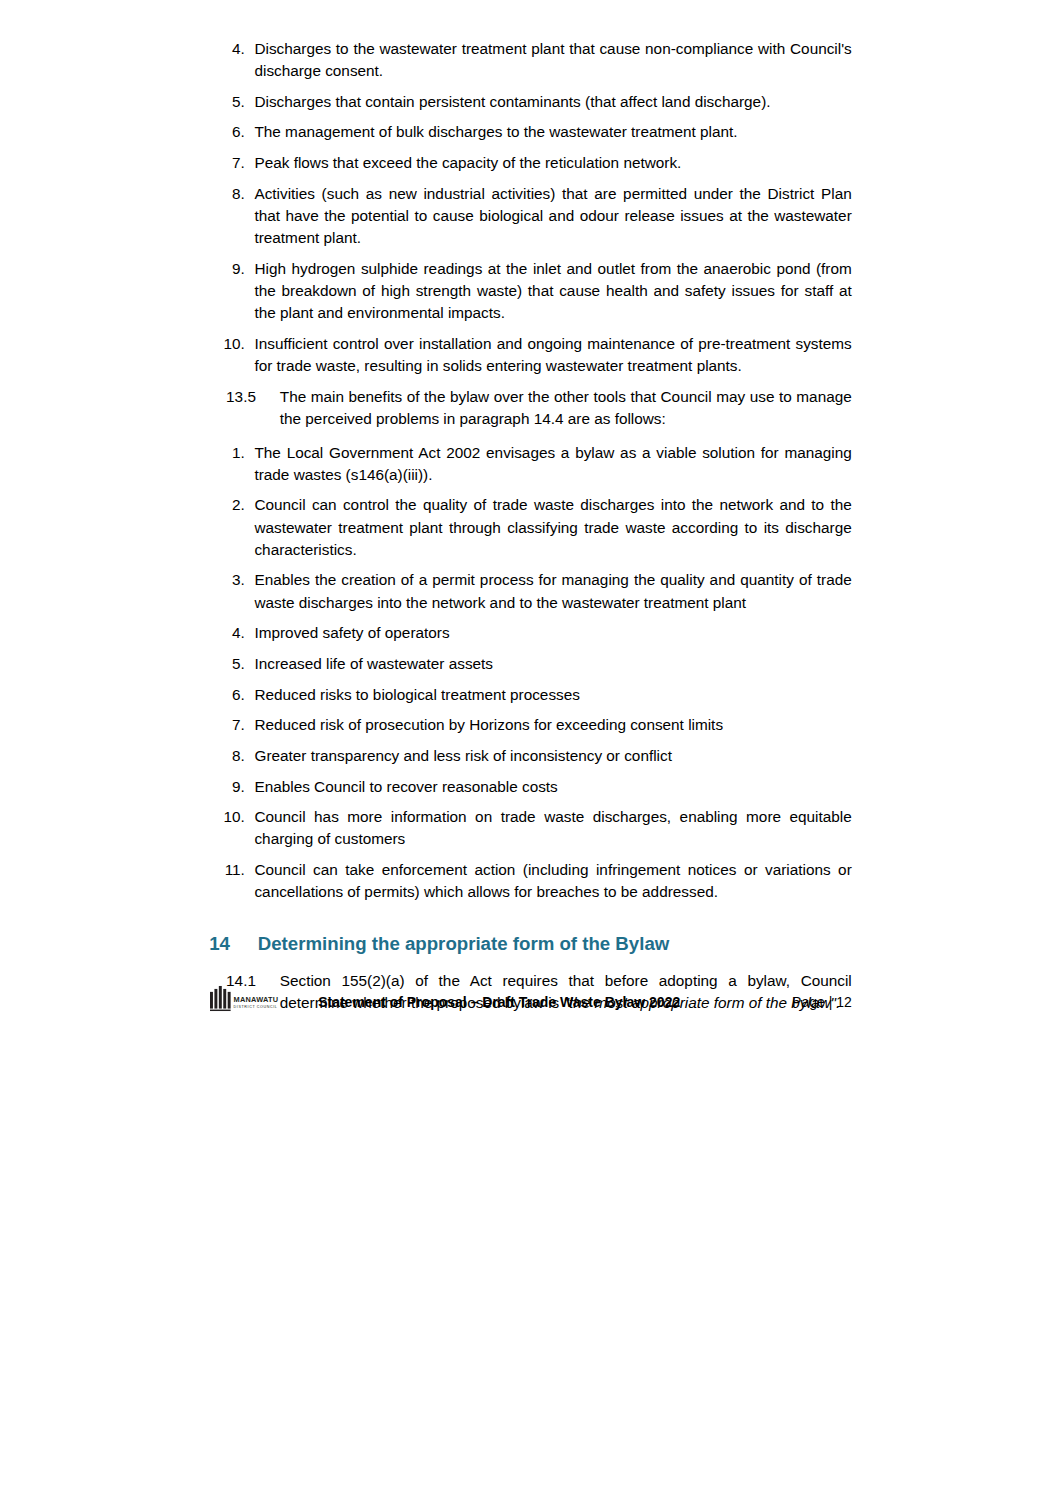Discharges to the wastewater treatment plant that cause non-compliance with Council's discharge consent.
Discharges that contain persistent contaminants (that affect land discharge).
The management of bulk discharges to the wastewater treatment plant.
Peak flows that exceed the capacity of the reticulation network.
Activities (such as new industrial activities) that are permitted under the District Plan that have the potential to cause biological and odour release issues at the wastewater treatment plant.
High hydrogen sulphide readings at the inlet and outlet from the anaerobic pond (from the breakdown of high strength waste) that cause health and safety issues for staff at the plant and environmental impacts.
Insufficient control over installation and ongoing maintenance of pre-treatment systems for trade waste, resulting in solids entering wastewater treatment plants.
13.5
The main benefits of the bylaw over the other tools that Council may use to manage the perceived problems in paragraph 14.4 are as follows:
The Local Government Act 2002 envisages a bylaw as a viable solution for managing trade wastes (s146(a)(iii)).
Council can control the quality of trade waste discharges into the network and to the wastewater treatment plant through classifying trade waste according to its discharge characteristics.
Enables the creation of a permit process for managing the quality and quantity of trade waste discharges into the network and to the wastewater treatment plant
Improved safety of operators
Increased life of wastewater assets
Reduced risks to biological treatment processes
Reduced risk of prosecution by Horizons for exceeding consent limits
Greater transparency and less risk of inconsistency or conflict
Enables Council to recover reasonable costs
Council has more information on trade waste discharges, enabling more equitable charging of customers
Council can take enforcement action (including infringement notices or variations or cancellations of permits) which allows for breaches to be addressed.
14 Determining the appropriate form of the Bylaw
14.1
Section 155(2)(a) of the Act requires that before adopting a bylaw, Council determine whether the proposed bylaw is "the most appropriate form of the bylaw".
MANAWATU DISTRICT COUNCIL
Statement of Proposal – Draft Trade Waste Bylaw 2022
Page | 12